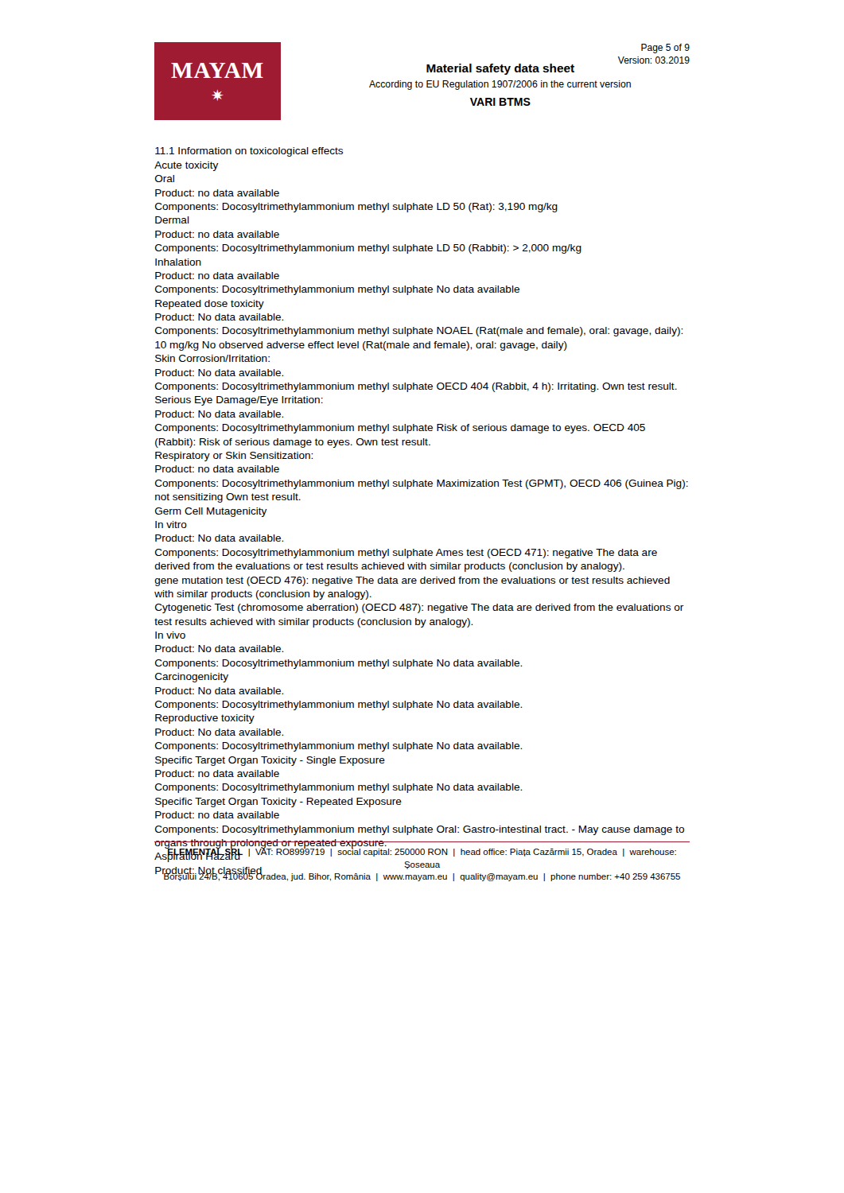Page 5 of 9
Version: 03.2019
MAYAM
✷
Material safety data sheet
According to EU Regulation 1907/2006 in the current version
VARI BTMS
11.1 Information on toxicological effects
Acute toxicity
Oral
Product: no data available
Components: Docosyltrimethylammonium methyl sulphate LD 50 (Rat): 3,190 mg/kg
Dermal
Product: no data available
Components: Docosyltrimethylammonium methyl sulphate LD 50 (Rabbit): > 2,000 mg/kg
Inhalation
Product: no data available
Components: Docosyltrimethylammonium methyl sulphate No data available
Repeated dose toxicity
Product: No data available.
Components: Docosyltrimethylammonium methyl sulphate NOAEL (Rat(male and female), oral: gavage, daily): 10 mg/kg No observed adverse effect level (Rat(male and female), oral: gavage, daily)
Skin Corrosion/Irritation:
Product: No data available.
Components: Docosyltrimethylammonium methyl sulphate OECD 404 (Rabbit, 4 h): Irritating. Own test result.
Serious Eye Damage/Eye Irritation:
Product: No data available.
Components: Docosyltrimethylammonium methyl sulphate Risk of serious damage to eyes. OECD 405 (Rabbit): Risk of serious damage to eyes. Own test result.
Respiratory or Skin Sensitization:
Product: no data available
Components: Docosyltrimethylammonium methyl sulphate Maximization Test (GPMT), OECD 406 (Guinea Pig): not sensitizing Own test result.
Germ Cell Mutagenicity
In vitro
Product: No data available.
Components: Docosyltrimethylammonium methyl sulphate Ames test (OECD 471): negative The data are derived from the evaluations or test results achieved with similar products (conclusion by analogy).
gene mutation test (OECD 476): negative The data are derived from the evaluations or test results achieved with similar products (conclusion by analogy).
Cytogenetic Test (chromosome aberration) (OECD 487): negative The data are derived from the evaluations or test results achieved with similar products (conclusion by analogy).
In vivo
Product: No data available.
Components: Docosyltrimethylammonium methyl sulphate No data available.
Carcinogenicity
Product: No data available.
Components: Docosyltrimethylammonium methyl sulphate No data available.
Reproductive toxicity
Product: No data available.
Components: Docosyltrimethylammonium methyl sulphate No data available.
Specific Target Organ Toxicity - Single Exposure
Product: no data available
Components: Docosyltrimethylammonium methyl sulphate No data available.
Specific Target Organ Toxicity - Repeated Exposure
Product: no data available
Components: Docosyltrimethylammonium methyl sulphate Oral: Gastro-intestinal tract. - May cause damage to organs through prolonged or repeated exposure.
Aspiration Hazard
Product: Not classified
ELEMENTAL SRL | VAT: RO8999719 | social capital: 250000 RON | head office: Piața Cazărmii 15, Oradea | warehouse: Șoseaua
Borșului 24/B, 410605 Oradea, jud. Bihor, România | www.mayam.eu | quality@mayam.eu | phone number: +40 259 436755